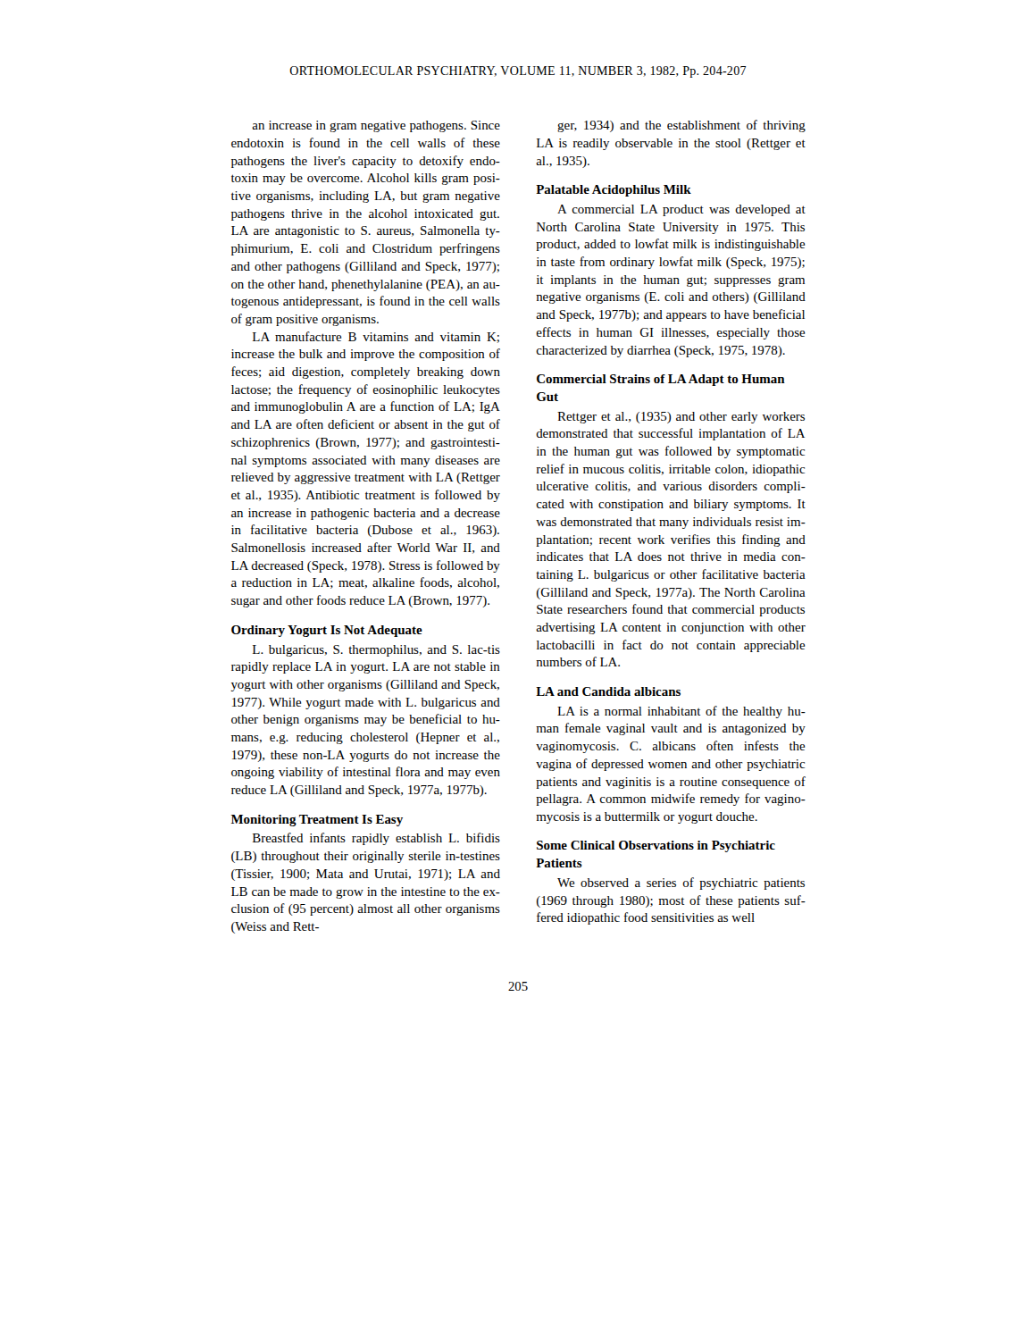ORTHOMOLECULAR PSYCHIATRY, VOLUME 11, NUMBER 3, 1982, Pp. 204-207
an increase in gram negative pathogens. Since endotoxin is found in the cell walls of these pathogens the liver's capacity to detoxify endotoxin may be overcome. Alcohol kills gram positive organisms, including LA, but gram negative pathogens thrive in the alcohol intoxicated gut. LA are antagonistic to S. aureus, Salmonella typhimurium, E. coli and Clostridum perfringens and other pathogens (Gilliland and Speck, 1977); on the other hand, phenethylalanine (PEA), an autogenous antidepressant, is found in the cell walls of gram positive organisms.
LA manufacture B vitamins and vitamin K; increase the bulk and improve the composition of feces; aid digestion, completely breaking down lactose; the frequency of eosinophilic leukocytes and immunoglobulin A are a function of LA; IgA and LA are often deficient or absent in the gut of schizophrenics (Brown, 1977); and gastrointestinal symptoms associated with many diseases are relieved by aggressive treatment with LA (Rettger et al., 1935). Antibiotic treatment is followed by an increase in pathogenic bacteria and a decrease in facilitative bacteria (Dubose et al., 1963). Salmonellosis increased after World War II, and LA decreased (Speck, 1978). Stress is followed by a reduction in LA; meat, alkaline foods, alcohol, sugar and other foods reduce LA (Brown, 1977).
Ordinary Yogurt Is Not Adequate
L. bulgaricus, S. thermophilus, and S. lac-tis rapidly replace LA in yogurt. LA are not stable in yogurt with other organisms (Gilliland and Speck, 1977). While yogurt made with L. bulgaricus and other benign organisms may be beneficial to humans, e.g. reducing cholesterol (Hepner et al., 1979), these non-LA yogurts do not increase the ongoing viability of intestinal flora and may even reduce LA (Gilliland and Speck, 1977a, 1977b).
Monitoring Treatment Is Easy
Breastfed infants rapidly establish L. bifidis (LB) throughout their originally sterile in-testines (Tissier, 1900; Mata and Urutai, 1971); LA and LB can be made to grow in the intestine to the exclusion of (95 percent) almost all other organisms (Weiss and Rett-
ger, 1934) and the establishment of thriving LA is readily observable in the stool (Rettger et al., 1935).
Palatable Acidophilus Milk
A commercial LA product was developed at North Carolina State University in 1975. This product, added to lowfat milk is indistinguishable in taste from ordinary lowfat milk (Speck, 1975); it implants in the human gut; suppresses gram negative organisms (E. coli and others) (Gilliland and Speck, 1977b); and appears to have beneficial effects in human GI illnesses, especially those characterized by diarrhea (Speck, 1975, 1978).
Commercial Strains of LA Adapt to Human Gut
Rettger et al., (1935) and other early workers demonstrated that successful implantation of LA in the human gut was followed by symptomatic relief in mucous colitis, irritable colon, idiopathic ulcerative colitis, and various disorders complicated with constipation and biliary symptoms. It was demonstrated that many individuals resist implantation; recent work verifies this finding and indicates that LA does not thrive in media containing L. bulgaricus or other facilitative bacteria (Gilliland and Speck, 1977a). The North Carolina State researchers found that commercial products advertising LA content in conjunction with other lactobacilli in fact do not contain appreciable numbers of LA.
LA and Candida albicans
LA is a normal inhabitant of the healthy human female vaginal vault and is antagonized by vaginomycosis. C. albicans often infests the vagina of depressed women and other psychiatric patients and vaginitis is a routine consequence of pellagra. A common midwife remedy for vaginomycosis is a buttermilk or yogurt douche.
Some Clinical Observations in Psychiatric Patients
We observed a series of psychiatric patients (1969 through 1980); most of these patients suffered idiopathic food sensitivities as well
205